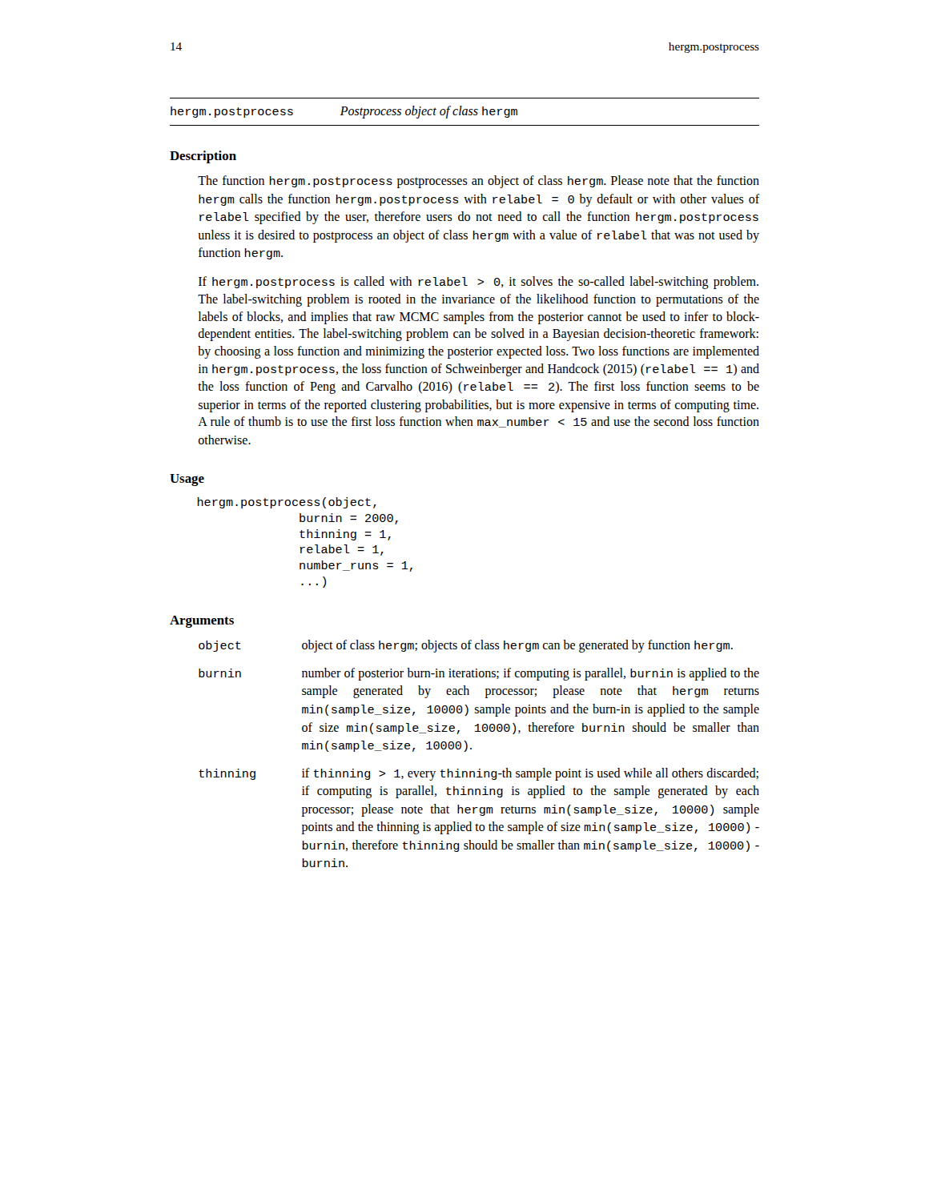14 hergm.postprocess
hergm.postprocess Postprocess object of class hergm
Description
The function hergm.postprocess postprocesses an object of class hergm. Please note that the function hergm calls the function hergm.postprocess with relabel = 0 by default or with other values of relabel specified by the user, therefore users do not need to call the function hergm.postprocess unless it is desired to postprocess an object of class hergm with a value of relabel that was not used by function hergm.
If hergm.postprocess is called with relabel > 0, it solves the so-called label-switching problem. The label-switching problem is rooted in the invariance of the likelihood function to permutations of the labels of blocks, and implies that raw MCMC samples from the posterior cannot be used to infer to block-dependent entities. The label-switching problem can be solved in a Bayesian decision-theoretic framework: by choosing a loss function and minimizing the posterior expected loss. Two loss functions are implemented in hergm.postprocess, the loss function of Schweinberger and Handcock (2015) (relabel == 1) and the loss function of Peng and Carvalho (2016) (relabel == 2). The first loss function seems to be superior in terms of the reported clustering probabilities, but is more expensive in terms of computing time. A rule of thumb is to use the first loss function when max_number < 15 and use the second loss function otherwise.
Usage
hergm.postprocess(object,
              burnin = 2000,
              thinning = 1,
              relabel = 1,
              number_runs = 1,
              ...)
Arguments
object
object of class hergm; objects of class hergm can be generated by function hergm.
burnin
number of posterior burn-in iterations; if computing is parallel, burnin is applied to the sample generated by each processor; please note that hergm returns min(sample_size, 10000) sample points and the burn-in is applied to the sample of size min(sample_size, 10000), therefore burnin should be smaller than min(sample_size, 10000).
thinning
if thinning > 1, every thinning-th sample point is used while all others discarded; if computing is parallel, thinning is applied to the sample generated by each processor; please note that hergm returns min(sample_size, 10000) sample points and the thinning is applied to the sample of size min(sample_size, 10000) - burnin, therefore thinning should be smaller than min(sample_size, 10000) - burnin.